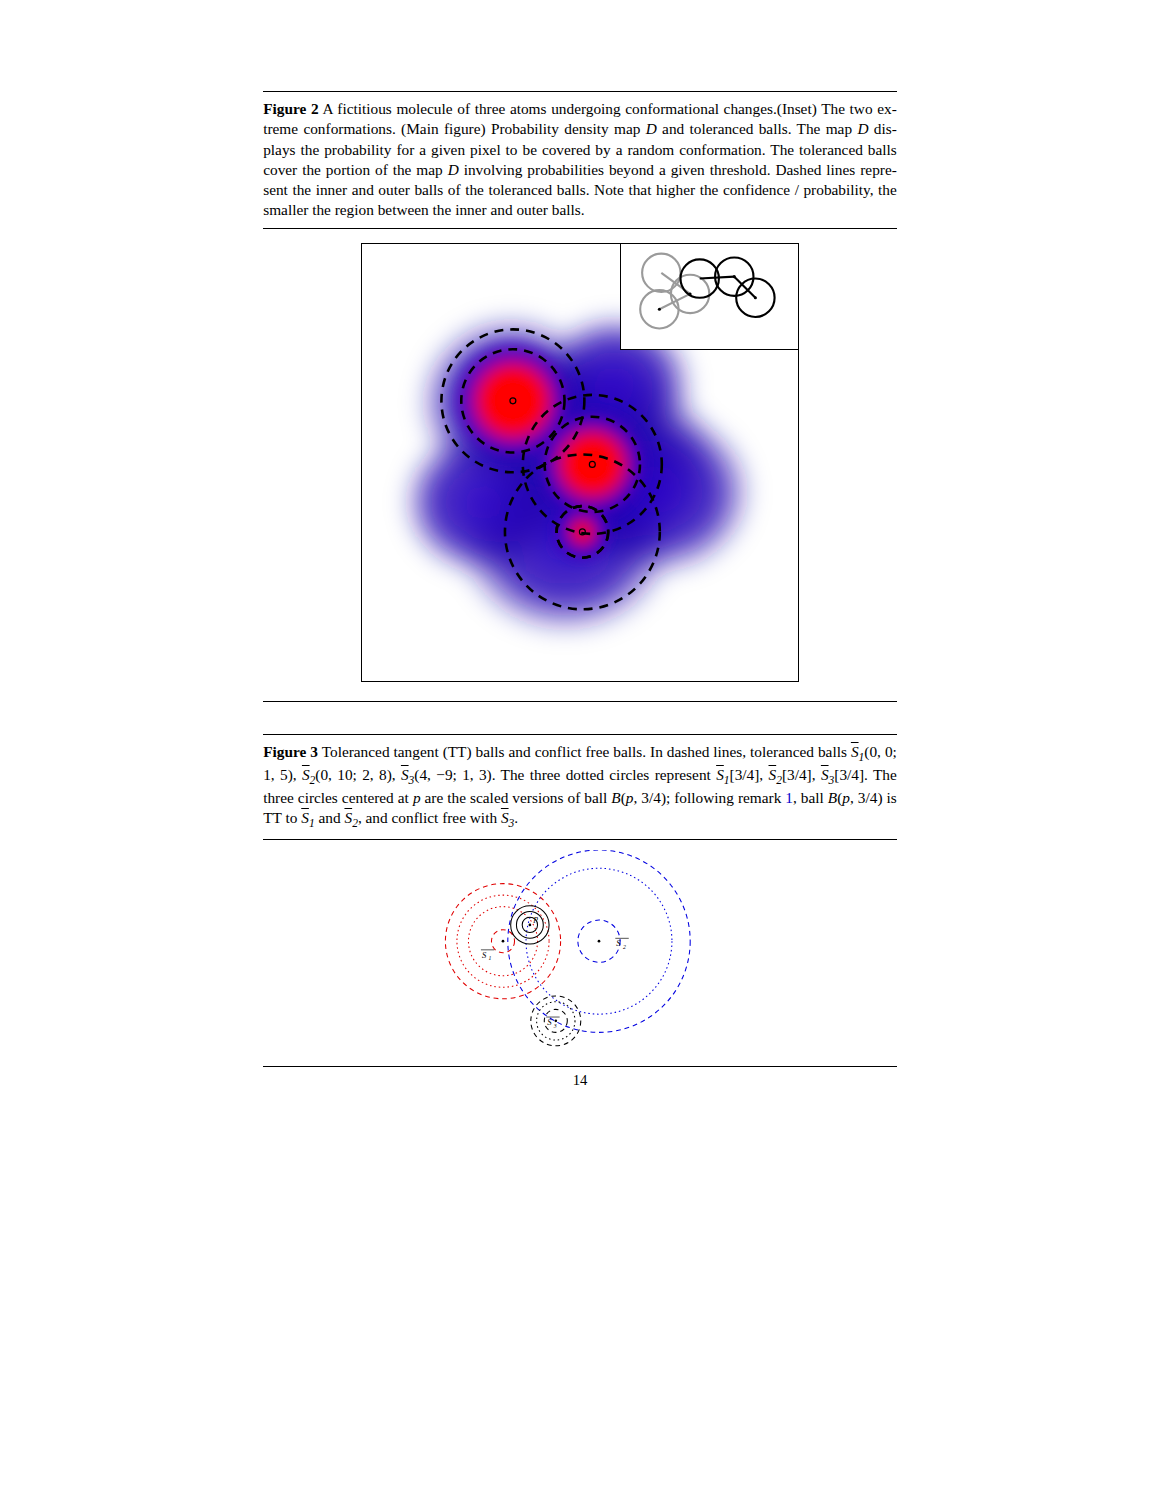Figure 2 A fictitious molecule of three atoms undergoing conformational changes.(Inset) The two extreme conformations. (Main figure) Probability density map D and toleranced balls. The map D displays the probability for a given pixel to be covered by a random conformation. The toleranced balls cover the portion of the map D involving probabilities beyond a given threshold. Dashed lines represent the inner and outer balls of the toleranced balls. Note that higher the confidence / probability, the smaller the region between the inner and outer balls.
Figure 3 Toleranced tangent (TT) balls and conflict free balls. In dashed lines, toleranced balls S 1(0, 0; 1, 5), S 2(0, 10; 2, 8), S 3(4, −9; 1, 3). The three dotted circles represent S 1[3/4], S 2[3/4], S 3[3/4]. The three circles centered at p are the scaled versions of ball B(p, 3/4); following remark 1, ball B(p, 3/4) is TT to S 1 and S 2, and conflict free with S 3.
p S 1 S 2 S 3
14